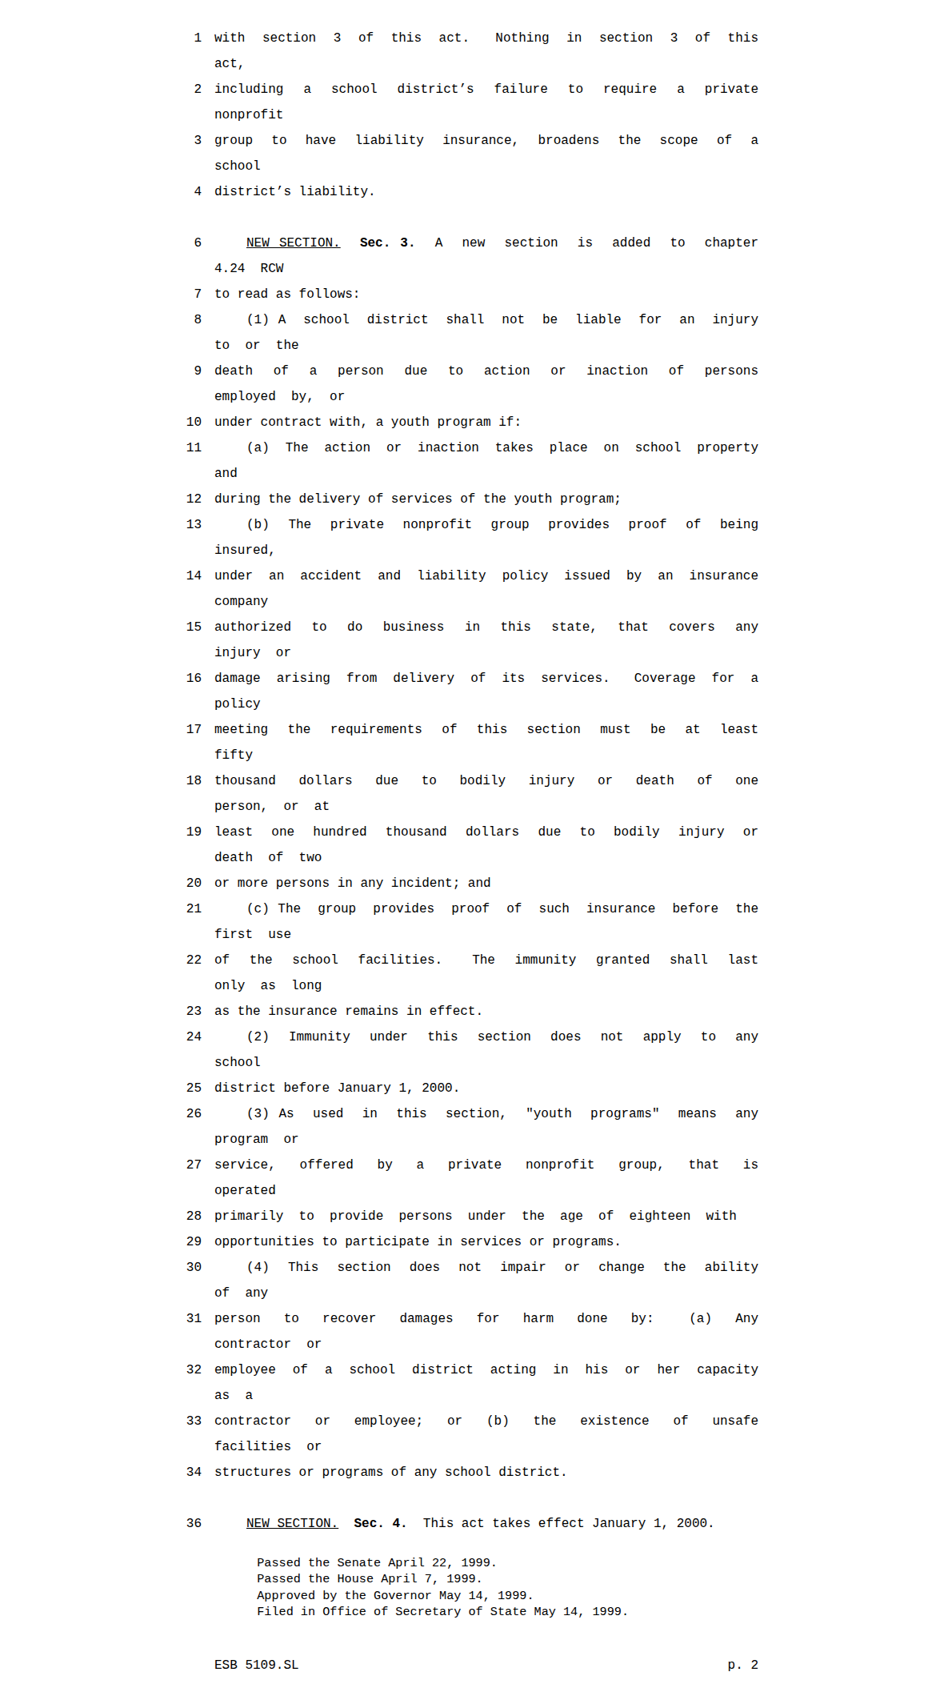with section 3 of this act. Nothing in section 3 of this act,
including a school district’s failure to require a private nonprofit
group to have liability insurance, broadens the scope of a school
district’s liability.
NEW SECTION. Sec. 3. A new section is added to chapter 4.24 RCW
to read as follows:
(1) A school district shall not be liable for an injury to or the
death of a person due to action or inaction of persons employed by, or
under contract with, a youth program if:
(a) The action or inaction takes place on school property and
during the delivery of services of the youth program;
(b) The private nonprofit group provides proof of being insured,
under an accident and liability policy issued by an insurance company
authorized to do business in this state, that covers any injury or
damage arising from delivery of its services. Coverage for a policy
meeting the requirements of this section must be at least fifty
thousand dollars due to bodily injury or death of one person, or at
least one hundred thousand dollars due to bodily injury or death of two
or more persons in any incident; and
(c) The group provides proof of such insurance before the first use
of the school facilities. The immunity granted shall last only as long
as the insurance remains in effect.
(2) Immunity under this section does not apply to any school
district before January 1, 2000.
(3) As used in this section, "youth programs" means any program or
service, offered by a private nonprofit group, that is operated
primarily to provide persons under the age of eighteen with
opportunities to participate in services or programs.
(4) This section does not impair or change the ability of any
person to recover damages for harm done by: (a) Any contractor or
employee of a school district acting in his or her capacity as a
contractor or employee; or (b) the existence of unsafe facilities or
structures or programs of any school district.
NEW SECTION. Sec. 4. This act takes effect January 1, 2000.
Passed the Senate April 22, 1999.
Passed the House April 7, 1999.
Approved by the Governor May 14, 1999.
Filed in Office of Secretary of State May 14, 1999.
ESB 5109.SL
p. 2